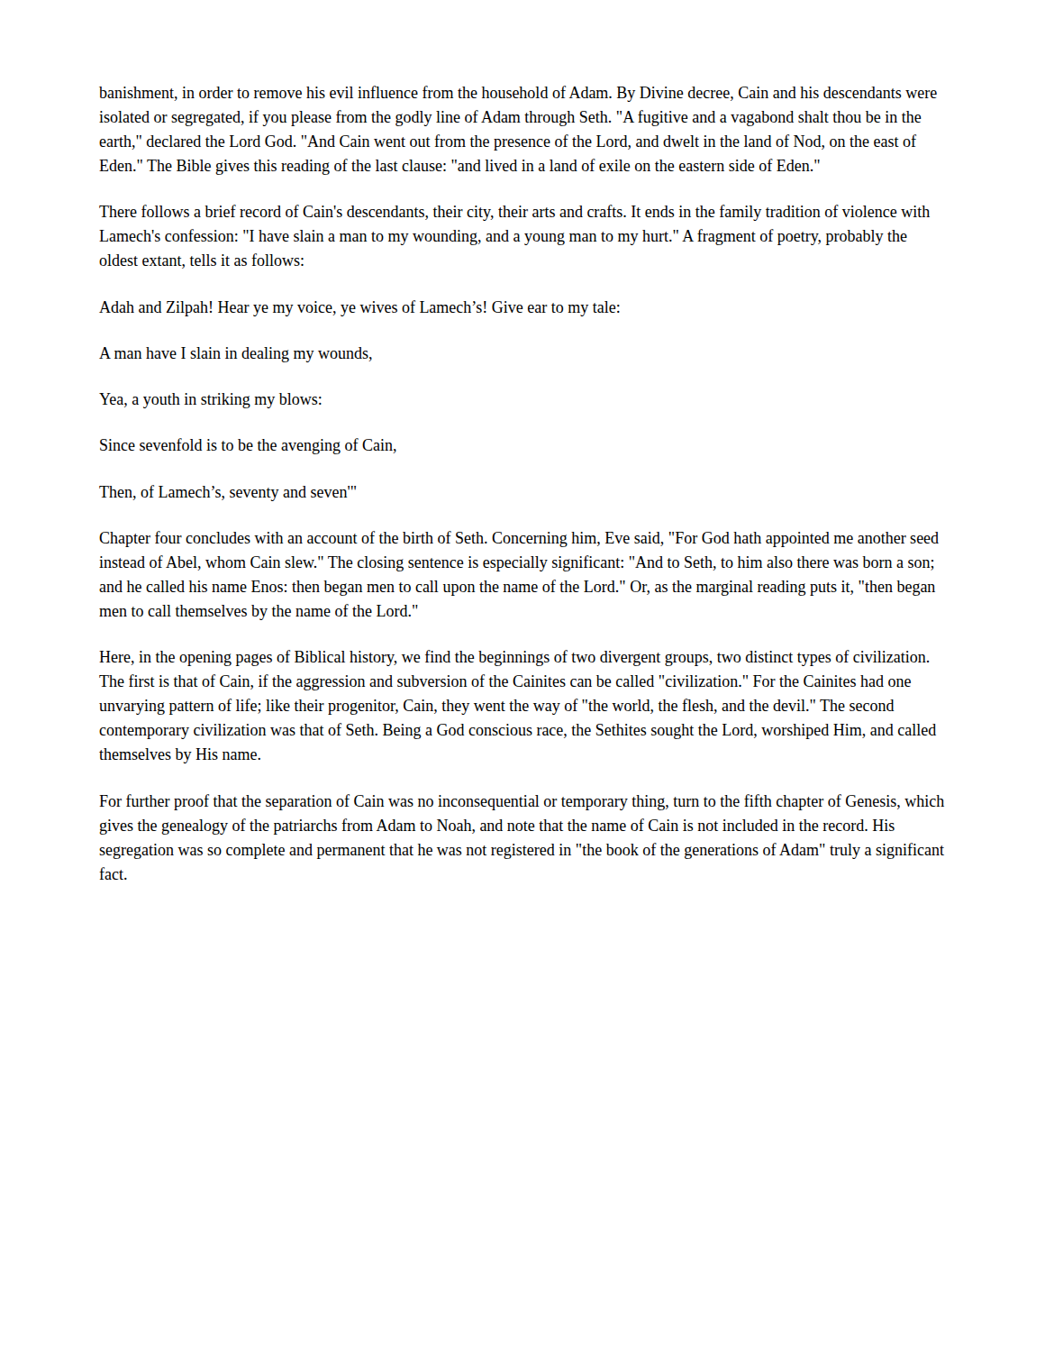banishment, in order to remove his evil influence from the household of Adam. By Divine decree, Cain and his descendants were isolated or segregated, if you please from the godly line of Adam through Seth. "A fugitive and a vagabond shalt thou be in the earth," declared the Lord God. "And Cain went out from the presence of the Lord, and dwelt in the land of Nod, on the east of Eden." The Bible gives this reading of the last clause: "and lived in a land of exile on the eastern side of Eden."
There follows a brief record of Cain's descendants, their city, their arts and crafts. It ends in the family tradition of violence with Lamech's confession: "I have slain a man to my wounding, and a young man to my hurt." A fragment of poetry, probably the oldest extant, tells it as follows:
Adah and Zilpah! Hear ye my voice, ye wives of Lamech’s! Give ear to my tale:
A man have I slain in dealing my wounds,
Yea, a youth in striking my blows:
Since sevenfold is to be the avenging of Cain,
Then, of Lamech’s, seventy and seven'"
Chapter four concludes with an account of the birth of Seth. Concerning him, Eve said, "For God hath appointed me another seed instead of Abel, whom Cain slew." The closing sentence is especially significant: "And to Seth, to him also there was born a son; and he called his name Enos: then began men to call upon the name of the Lord." Or, as the marginal reading puts it, "then began men to call themselves by the name of the Lord."
Here, in the opening pages of Biblical history, we find the beginnings of two divergent groups, two distinct types of civilization. The first is that of Cain, if the aggression and subversion of the Cainites can be called "civilization." For the Cainites had one unvarying pattern of life; like their progenitor, Cain, they went the way of "the world, the flesh, and the devil." The second contemporary civilization was that of Seth. Being a God conscious race, the Sethites sought the Lord, worshiped Him, and called themselves by His name.
For further proof that the separation of Cain was no inconsequential or temporary thing, turn to the fifth chapter of Genesis, which gives the genealogy of the patriarchs from Adam to Noah, and note that the name of Cain is not included in the record. His segregation was so complete and permanent that he was not registered in "the book of the generations of Adam" truly a significant fact.